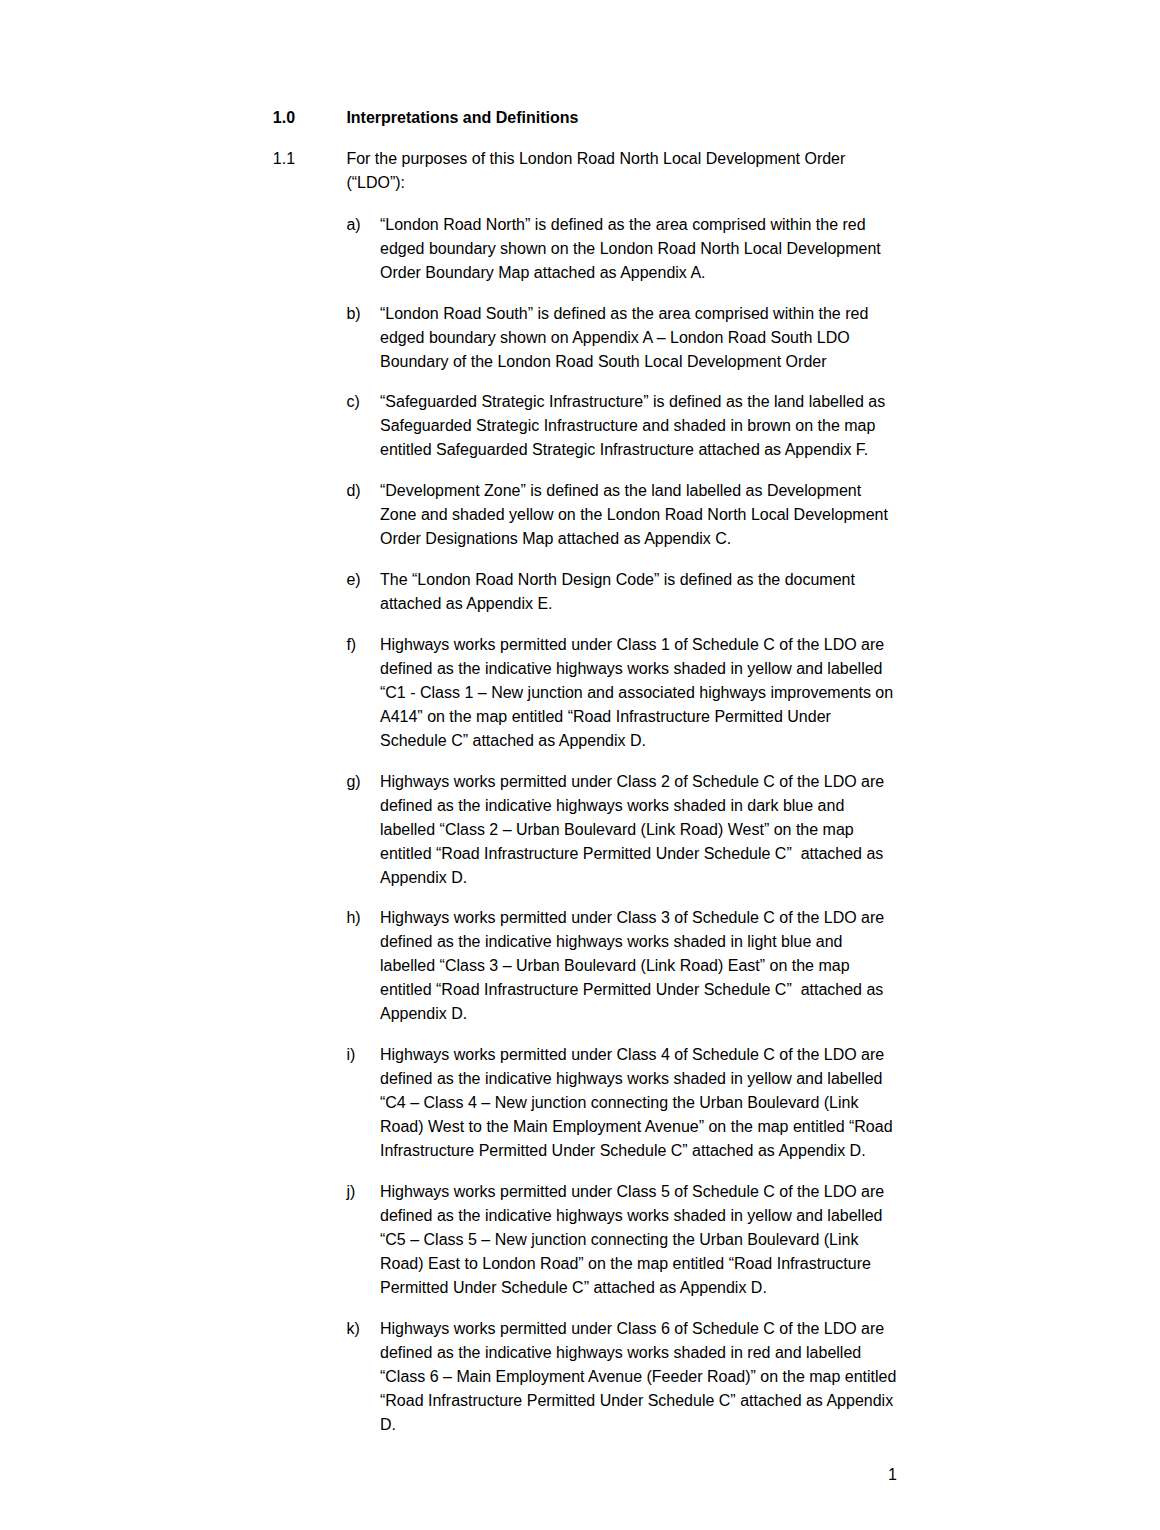1.0
Interpretations and Definitions
1.1
For the purposes of this London Road North Local Development Order (“LDO”):
a) “London Road North” is defined as the area comprised within the red edged boundary shown on the London Road North Local Development Order Boundary Map attached as Appendix A.
b) “London Road South” is defined as the area comprised within the red edged boundary shown on Appendix A – London Road South LDO Boundary of the London Road South Local Development Order
c) “Safeguarded Strategic Infrastructure” is defined as the land labelled as Safeguarded Strategic Infrastructure and shaded in brown on the map entitled Safeguarded Strategic Infrastructure attached as Appendix F.
d) “Development Zone” is defined as the land labelled as Development Zone and shaded yellow on the London Road North Local Development Order Designations Map attached as Appendix C.
e) The “London Road North Design Code” is defined as the document attached as Appendix E.
f) Highways works permitted under Class 1 of Schedule C of the LDO are defined as the indicative highways works shaded in yellow and labelled “C1 - Class 1 – New junction and associated highways improvements on A414” on the map entitled “Road Infrastructure Permitted Under Schedule C” attached as Appendix D.
g) Highways works permitted under Class 2 of Schedule C of the LDO are defined as the indicative highways works shaded in dark blue and labelled “Class 2 – Urban Boulevard (Link Road) West” on the map entitled “Road Infrastructure Permitted Under Schedule C” attached as Appendix D.
h) Highways works permitted under Class 3 of Schedule C of the LDO are defined as the indicative highways works shaded in light blue and labelled “Class 3 – Urban Boulevard (Link Road) East” on the map entitled “Road Infrastructure Permitted Under Schedule C” attached as Appendix D.
i) Highways works permitted under Class 4 of Schedule C of the LDO are defined as the indicative highways works shaded in yellow and labelled “C4 – Class 4 – New junction connecting the Urban Boulevard (Link Road) West to the Main Employment Avenue” on the map entitled “Road Infrastructure Permitted Under Schedule C” attached as Appendix D.
j) Highways works permitted under Class 5 of Schedule C of the LDO are defined as the indicative highways works shaded in yellow and labelled “C5 – Class 5 – New junction connecting the Urban Boulevard (Link Road) East to London Road” on the map entitled “Road Infrastructure Permitted Under Schedule C” attached as Appendix D.
k) Highways works permitted under Class 6 of Schedule C of the LDO are defined as the indicative highways works shaded in red and labelled “Class 6 – Main Employment Avenue (Feeder Road)” on the map entitled “Road Infrastructure Permitted Under Schedule C” attached as Appendix D.
1